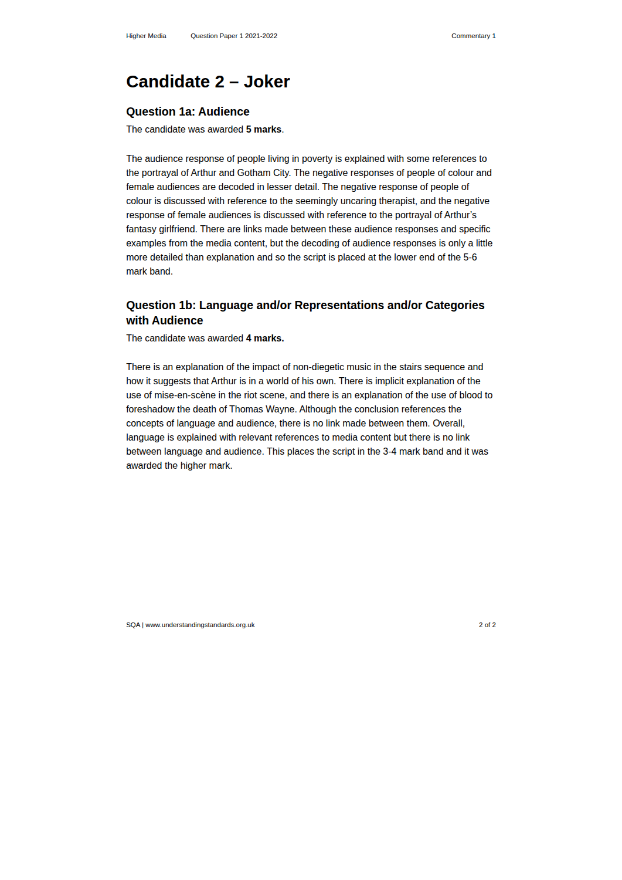Higher Media Question Paper 1 2021-2022 Commentary 1
Candidate 2 – Joker
Question 1a: Audience
The candidate was awarded 5 marks.
The audience response of people living in poverty is explained with some references to the portrayal of Arthur and Gotham City. The negative responses of people of colour and female audiences are decoded in lesser detail. The negative response of people of colour is discussed with reference to the seemingly uncaring therapist, and the negative response of female audiences is discussed with reference to the portrayal of Arthur’s fantasy girlfriend. There are links made between these audience responses and specific examples from the media content, but the decoding of audience responses is only a little more detailed than explanation and so the script is placed at the lower end of the 5-6 mark band.
Question 1b: Language and/or Representations and/or Categories with Audience
The candidate was awarded 4 marks.
There is an explanation of the impact of non-diegetic music in the stairs sequence and how it suggests that Arthur is in a world of his own. There is implicit explanation of the use of mise-en-scène in the riot scene, and there is an explanation of the use of blood to foreshadow the death of Thomas Wayne. Although the conclusion references the concepts of language and audience, there is no link made between them. Overall, language is explained with relevant references to media content but there is no link between language and audience. This places the script in the 3-4 mark band and it was awarded the higher mark.
SQA | www.understandingstandards.org.uk 2 of 2